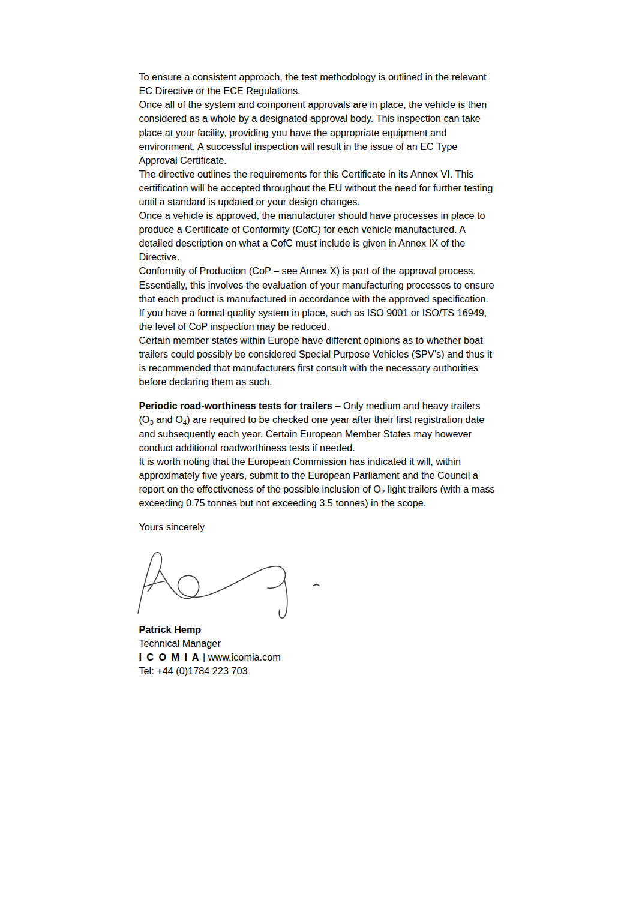To ensure a consistent approach, the test methodology is outlined in the relevant EC Directive or the ECE Regulations.
Once all of the system and component approvals are in place, the vehicle is then considered as a whole by a designated approval body. This inspection can take place at your facility, providing you have the appropriate equipment and environment. A successful inspection will result in the issue of an EC Type Approval Certificate.
The directive outlines the requirements for this Certificate in its Annex VI. This certification will be accepted throughout the EU without the need for further testing until a standard is updated or your design changes.
Once a vehicle is approved, the manufacturer should have processes in place to produce a Certificate of Conformity (CofC) for each vehicle manufactured. A detailed description on what a CofC must include is given in Annex IX of the Directive.
Conformity of Production (CoP – see Annex X) is part of the approval process. Essentially, this involves the evaluation of your manufacturing processes to ensure that each product is manufactured in accordance with the approved specification.
If you have a formal quality system in place, such as ISO 9001 or ISO/TS 16949, the level of CoP inspection may be reduced.
Certain member states within Europe have different opinions as to whether boat trailers could possibly be considered Special Purpose Vehicles (SPV’s) and thus it is recommended that manufacturers first consult with the necessary authorities before declaring them as such.
Periodic road-worthiness tests for trailers – Only medium and heavy trailers (O3 and O4) are required to be checked one year after their first registration date and subsequently each year. Certain European Member States may however conduct additional roadworthiness tests if needed.
It is worth noting that the European Commission has indicated it will, within approximately five years, submit to the European Parliament and the Council a report on the effectiveness of the possible inclusion of O2 light trailers (with a mass exceeding 0.75 tonnes but not exceeding 3.5 tonnes) in the scope.
Yours sincerely
Patrick Hemp
Technical Manager
I C O M I A | www.icomia.com
Tel: +44 (0)1784 223 703